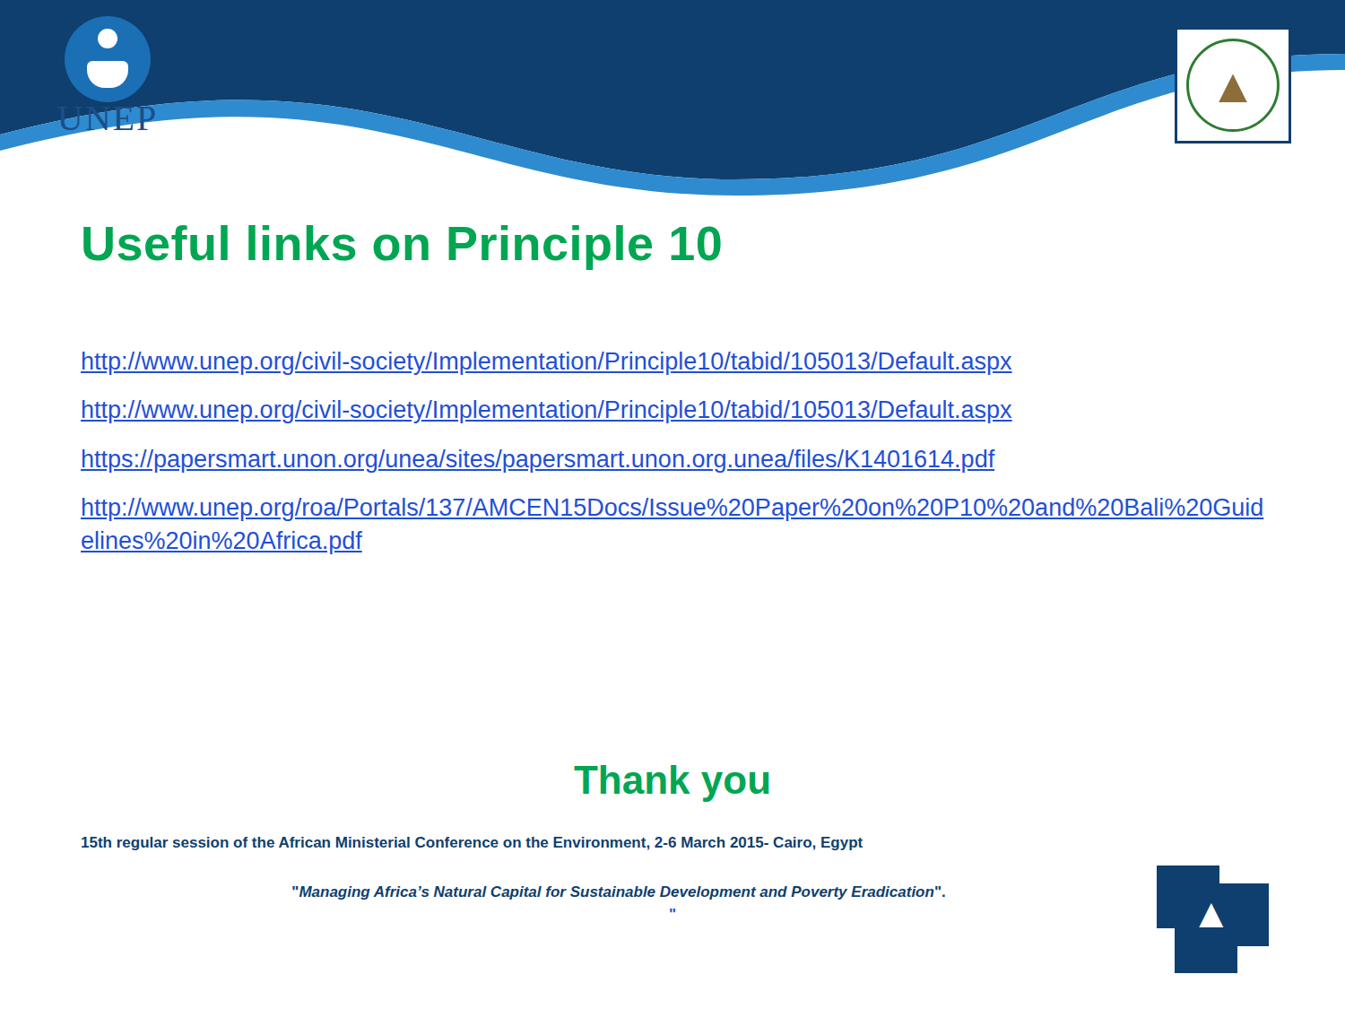UNEP
▲
Useful links on Principle 10
http://www.unep.org/civil-society/Implementation/Principle10/tabid/105013/Default.aspx
http://www.unep.org/civil-society/Implementation/Principle10/tabid/105013/Default.aspx
https://papersmart.unon.org/unea/sites/papersmart.unon.org.unea/files/K1401614.pdf
http://www.unep.org/roa/Portals/137/AMCEN15Docs/Issue%20Paper%20on%20P10%20and%20Bali%20Guidelines%20in%20Africa.pdf
Thank you
15th regular session of the African Ministerial Conference on the Environment, 2-6 March 2015- Cairo, Egypt
"Managing Africa’s Natural Capital for Sustainable Development and Poverty Eradication".
"
▲